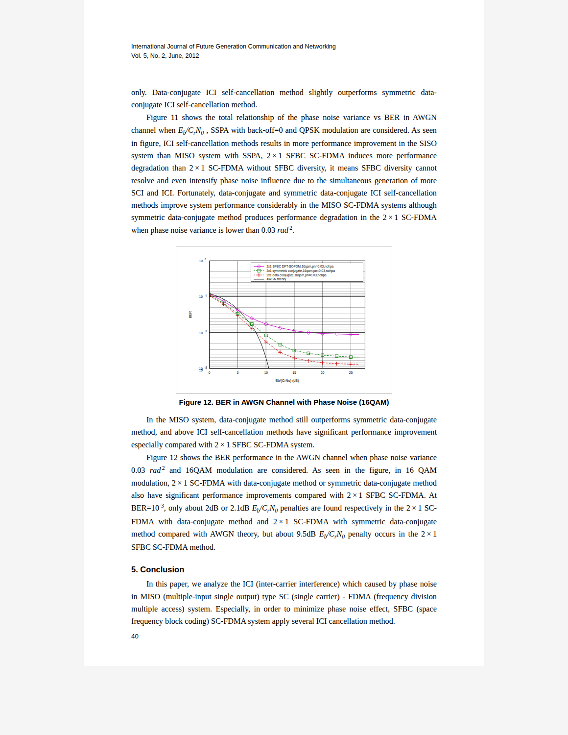International Journal of Future Generation Communication and Networking
Vol. 5, No. 2, June, 2012
only. Data-conjugate ICI self-cancellation method slightly outperforms symmetric data-conjugate ICI self-cancellation method.
Figure 11 shows the total relationship of the phase noise variance vs BER in AWGN channel when Eb/CrN0 , SSPA with back-off=0 and QPSK modulation are considered. As seen in figure, ICI self-cancellation methods results in more performance improvement in the SISO system than MISO system with SSPA, 2 × 1 SFBC SC-FDMA induces more performance degradation than 2 × 1 SC-FDMA without SFBC diversity, it means SFBC diversity cannot resolve and even intensify phase noise influence due to the simultaneous generation of more SCI and ICI. Fortunately, data-conjugate and symmetric data-conjugate ICI self-cancellation methods improve system performance considerably in the MISO SC-FDMA systems although symmetric data-conjugate method produces performance degradation in the 2 × 1 SC-FDMA when phase noise variance is lower than 0.03 rad 2.
100 10-1 10-2 10-3 10-4 0 5 10 15 20 25 Eb/(CrNo) (dB) BER 2x1 SFBC DFT-SOFDM,16qam,pn=0.03,nohpa 2x1 symmetric conjugate,16qam,pn=0.03,nohpa 2x1 data conjugate,16qam,pn=0.03,nohpa AWGN theory
Figure 12. BER in AWGN Channel with Phase Noise (16QAM)
In the MISO system, data-conjugate method still outperforms symmetric data-conjugate method, and above ICI self-cancellation methods have significant performance improvement especially compared with 2 × 1 SFBC SC-FDMA system.
Figure 12 shows the BER performance in the AWGN channel when phase noise variance 0.03 rad 2 and 16QAM modulation are considered. As seen in the figure, in 16 QAM modulation, 2 × 1 SC-FDMA with data-conjugate method or symmetric data-conjugate method also have significant performance improvements compared with 2 × 1 SFBC SC-FDMA. At BER=10-3, only about 2dB or 2.1dB Eb/CrN0 penalties are found respectively in the 2 × 1 SC-FDMA with data-conjugate method and 2 × 1 SC-FDMA with symmetric data-conjugate method compared with AWGN theory, but about 9.5dB Eb/CrN0 penalty occurs in the 2 × 1 SFBC SC-FDMA method.
5. Conclusion
In this paper, we analyze the ICI (inter-carrier interference) which caused by phase noise in MISO (multiple-input single output) type SC (single carrier) - FDMA (frequency division multiple access) system. Especially, in order to minimize phase noise effect, SFBC (space frequency block coding) SC-FDMA system apply several ICI cancellation method.
40